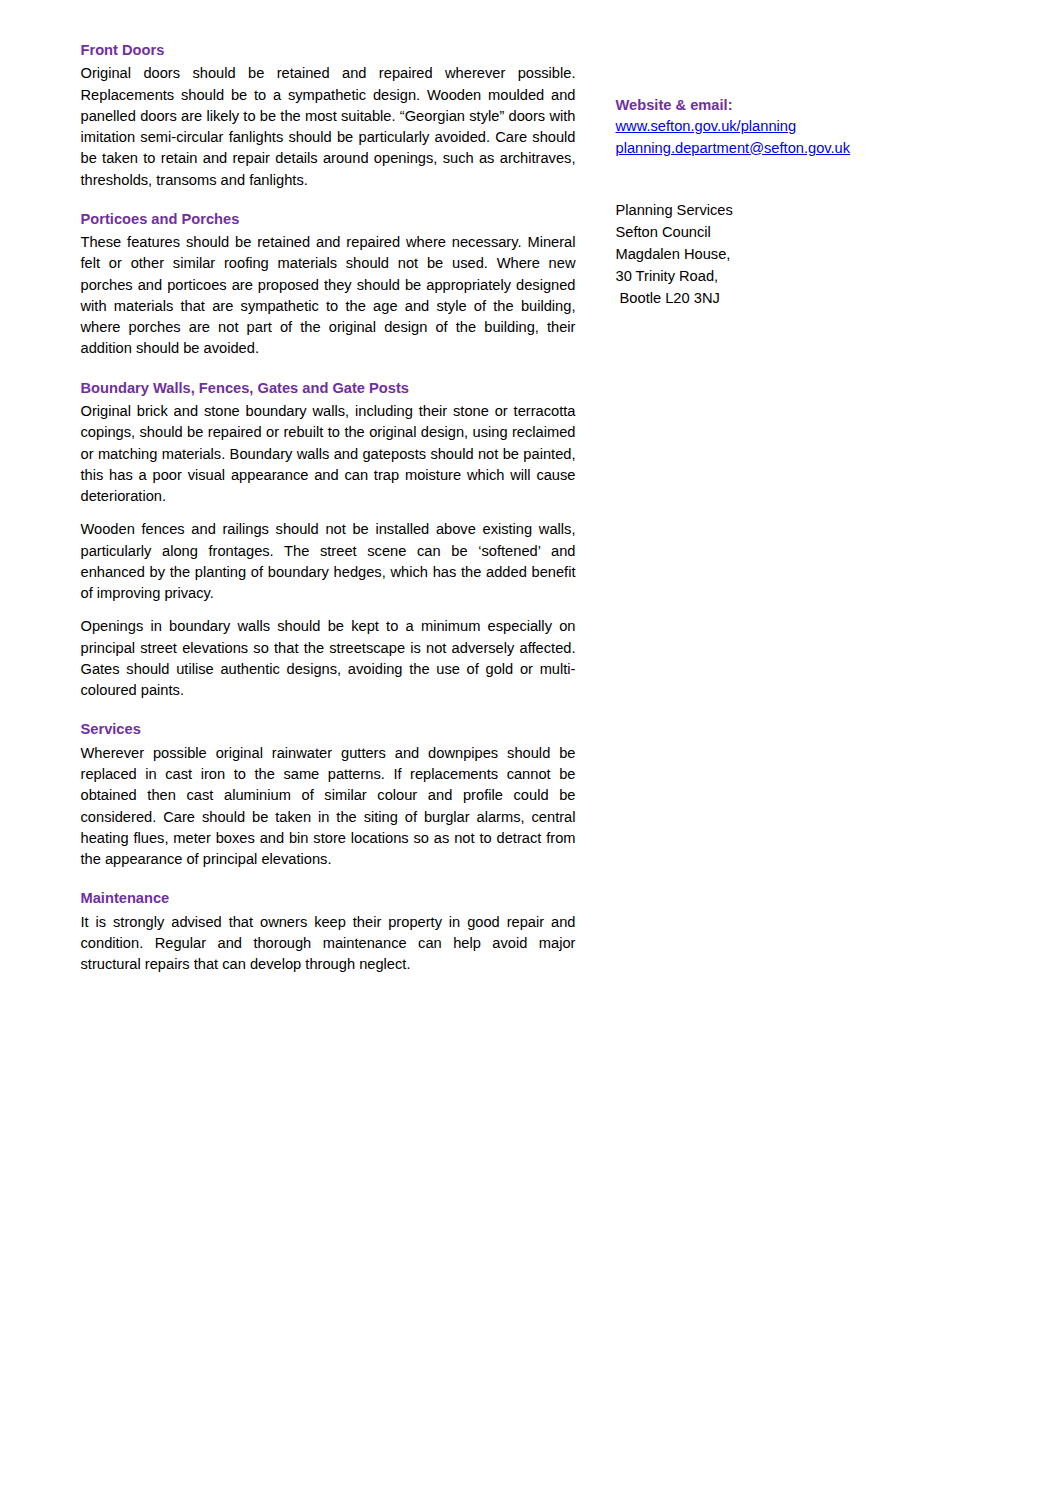Front Doors
Original doors should be retained and repaired wherever possible. Replacements should be to a sympathetic design. Wooden moulded and panelled doors are likely to be the most suitable. “Georgian style” doors with imitation semi-circular fanlights should be particularly avoided. Care should be taken to retain and repair details around openings, such as architraves, thresholds, transoms and fanlights.
Porticoes and Porches
These features should be retained and repaired where necessary. Mineral felt or other similar roofing materials should not be used. Where new porches and porticoes are proposed they should be appropriately designed with materials that are sympathetic to the age and style of the building, where porches are not part of the original design of the building, their addition should be avoided.
Boundary Walls, Fences, Gates and Gate Posts
Original brick and stone boundary walls, including their stone or terracotta copings, should be repaired or rebuilt to the original design, using reclaimed or matching materials. Boundary walls and gateposts should not be painted, this has a poor visual appearance and can trap moisture which will cause deterioration.
Wooden fences and railings should not be installed above existing walls, particularly along frontages. The street scene can be ‘softened’ and enhanced by the planting of boundary hedges, which has the added benefit of improving privacy.
Openings in boundary walls should be kept to a minimum especially on principal street elevations so that the streetscape is not adversely affected. Gates should utilise authentic designs, avoiding the use of gold or multi-coloured paints.
Services
Wherever possible original rainwater gutters and downpipes should be replaced in cast iron to the same patterns. If replacements cannot be obtained then cast aluminium of similar colour and profile could be considered. Care should be taken in the siting of burglar alarms, central heating flues, meter boxes and bin store locations so as not to detract from the appearance of principal elevations.
Maintenance
It is strongly advised that owners keep their property in good repair and condition. Regular and thorough maintenance can help avoid major structural repairs that can develop through neglect.
Website & email:
www.sefton.gov.uk/planning
planning.department@sefton.gov.uk
Planning Services
Sefton Council
Magdalen House,
30 Trinity Road,
Bootle L20 3NJ